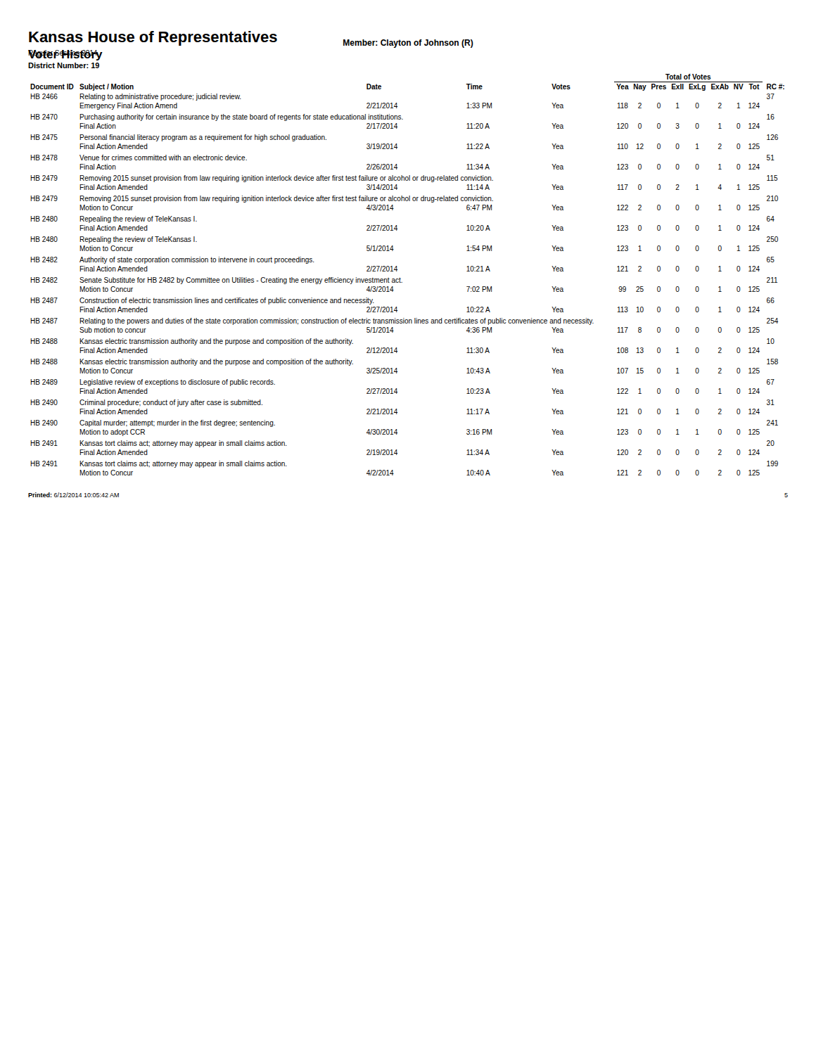Kansas House of Representatives
Voter History
Member: Clayton of Johnson (R)
Regular Session 2014
District Number: 19
| | Total of Votes | |
| --- | --- | --- |
| Document ID | Subject / Motion | Date | Time | Votes | Yea | Nay | Pres | ExII | ExLg | ExAb | NV | Tot | RC #: |
| HB 2466 | Relating to administrative procedure; judicial review. | | 37 |
| | Emergency Final Action Amend | 2/21/2014 | 1:33 PM | Yea | 118 | 2 | 0 | 1 | 0 | 2 | 1 | 124 | |
| HB 2470 | Purchasing authority for certain insurance by the state board of regents for state educational institutions. | | 16 |
| | Final Action | 2/17/2014 | 11:20 A | Yea | 120 | 0 | 0 | 3 | 0 | 1 | 0 | 124 | |
| HB 2475 | Personal financial literacy program as a requirement for high school graduation. | | 126 |
| | Final Action Amended | 3/19/2014 | 11:22 A | Yea | 110 | 12 | 0 | 0 | 1 | 2 | 0 | 125 | |
| HB 2478 | Venue for crimes committed with an electronic device. | | 51 |
| | Final Action | 2/26/2014 | 11:34 A | Yea | 123 | 0 | 0 | 0 | 0 | 1 | 0 | 124 | |
| HB 2479 | Removing 2015 sunset provision from law requiring ignition interlock device after first test failure or alcohol or drug-related conviction. | | 115 |
| | Final Action Amended | 3/14/2014 | 11:14 A | Yea | 117 | 0 | 0 | 2 | 1 | 4 | 1 | 125 | |
| HB 2479 | Removing 2015 sunset provision from law requiring ignition interlock device after first test failure or alcohol or drug-related conviction. | | 210 |
| | Motion to Concur | 4/3/2014 | 6:47 PM | Yea | 122 | 2 | 0 | 0 | 0 | 1 | 0 | 125 | |
| HB 2480 | Repealing the review of TeleKansas I. | | 64 |
| | Final Action Amended | 2/27/2014 | 10:20 A | Yea | 123 | 0 | 0 | 0 | 0 | 1 | 0 | 124 | |
| HB 2480 | Repealing the review of TeleKansas I. | | 250 |
| | Motion to Concur | 5/1/2014 | 1:54 PM | Yea | 123 | 1 | 0 | 0 | 0 | 0 | 1 | 125 | |
| HB 2482 | Authority of state corporation commission to intervene in court proceedings. | | 65 |
| | Final Action Amended | 2/27/2014 | 10:21 A | Yea | 121 | 2 | 0 | 0 | 0 | 1 | 0 | 124 | |
| HB 2482 | Senate Substitute for HB 2482 by Committee on Utilities - Creating the energy efficiency investment act. | | 211 |
| | Motion to Concur | 4/3/2014 | 7:02 PM | Yea | 99 | 25 | 0 | 0 | 0 | 1 | 0 | 125 | |
| HB 2487 | Construction of electric transmission lines and certificates of public convenience and necessity. | | 66 |
| | Final Action Amended | 2/27/2014 | 10:22 A | Yea | 113 | 10 | 0 | 0 | 0 | 1 | 0 | 124 | |
| HB 2487 | Relating to the powers and duties of the state corporation commission; construction of electric transmission lines and certificates of public convenience and necessity. | | 254 |
| | Sub motion to concur | 5/1/2014 | 4:36 PM | Yea | 117 | 8 | 0 | 0 | 0 | 0 | 0 | 125 | |
| HB 2488 | Kansas electric transmission authority and the purpose and composition of the authority. | | 10 |
| | Final Action Amended | 2/12/2014 | 11:30 A | Yea | 108 | 13 | 0 | 1 | 0 | 2 | 0 | 124 | |
| HB 2488 | Kansas electric transmission authority and the purpose and composition of the authority. | | 158 |
| | Motion to Concur | 3/25/2014 | 10:43 A | Yea | 107 | 15 | 0 | 1 | 0 | 2 | 0 | 125 | |
| HB 2489 | Legislative review of exceptions to disclosure of public records. | | 67 |
| | Final Action Amended | 2/27/2014 | 10:23 A | Yea | 122 | 1 | 0 | 0 | 0 | 1 | 0 | 124 | |
| HB 2490 | Criminal procedure; conduct of jury after case is submitted. | | 31 |
| | Final Action Amended | 2/21/2014 | 11:17 A | Yea | 121 | 0 | 0 | 1 | 0 | 2 | 0 | 124 | |
| HB 2490 | Capital murder; attempt; murder in the first degree; sentencing. | | 241 |
| | Motion to adopt CCR | 4/30/2014 | 3:16 PM | Yea | 123 | 0 | 0 | 1 | 1 | 0 | 0 | 125 | |
| HB 2491 | Kansas tort claims act; attorney may appear in small claims action. | | 20 |
| | Final Action Amended | 2/19/2014 | 11:34 A | Yea | 120 | 2 | 0 | 0 | 0 | 2 | 0 | 124 | |
| HB 2491 | Kansas tort claims act; attorney may appear in small claims action. | | 199 |
| | Motion to Concur | 4/2/2014 | 10:40 A | Yea | 121 | 2 | 0 | 0 | 0 | 2 | 0 | 125 | |
Printed: 6/12/2014 10:05:42 AM
5